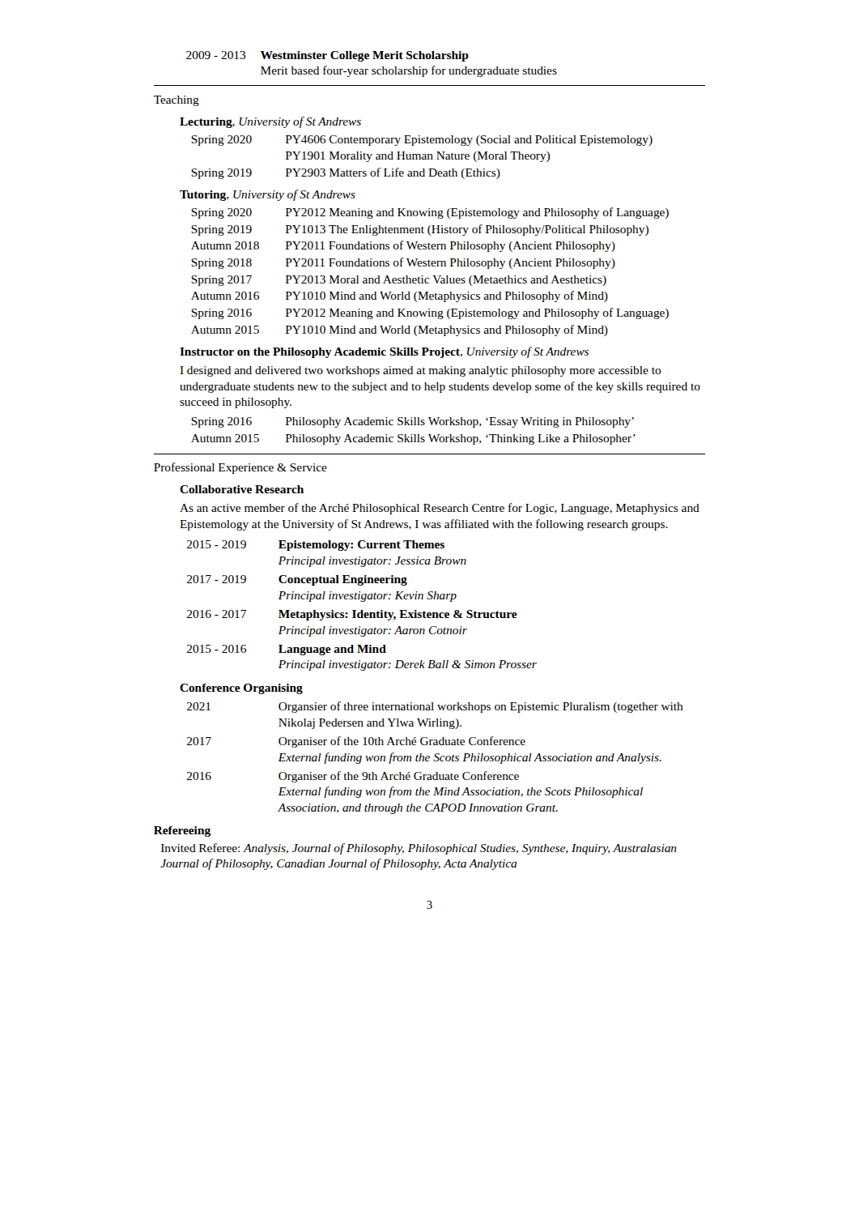2009 - 2013
Westminster College Merit Scholarship
Merit based four-year scholarship for undergraduate studies
Teaching
Lecturing, University of St Andrews
| Spring 2020 | PY4606 Contemporary Epistemology (Social and Political Epistemology) |
| | PY1901 Morality and Human Nature (Moral Theory) |
| Spring 2019 | PY2903 Matters of Life and Death (Ethics) |
Tutoring, University of St Andrews
| Spring 2020 | PY2012 Meaning and Knowing (Epistemology and Philosophy of Language) |
| Spring 2019 | PY1013 The Enlightenment (History of Philosophy/Political Philosophy) |
| Autumn 2018 | PY2011 Foundations of Western Philosophy (Ancient Philosophy) |
| Spring 2018 | PY2011 Foundations of Western Philosophy (Ancient Philosophy) |
| Spring 2017 | PY2013 Moral and Aesthetic Values (Metaethics and Aesthetics) |
| Autumn 2016 | PY1010 Mind and World (Metaphysics and Philosophy of Mind) |
| Spring 2016 | PY2012 Meaning and Knowing (Epistemology and Philosophy of Language) |
| Autumn 2015 | PY1010 Mind and World (Metaphysics and Philosophy of Mind) |
Instructor on the Philosophy Academic Skills Project, University of St Andrews
I designed and delivered two workshops aimed at making analytic philosophy more accessible to undergraduate students new to the subject and to help students develop some of the key skills required to succeed in philosophy.
| Spring 2016 | Philosophy Academic Skills Workshop, ‘Essay Writing in Philosophy’ |
| Autumn 2015 | Philosophy Academic Skills Workshop, ‘Thinking Like a Philosopher’ |
Professional Experience & Service
Collaborative Research
As an active member of the Arché Philosophical Research Centre for Logic, Language, Metaphysics and Epistemology at the University of St Andrews, I was affiliated with the following research groups.
| 2015 - 2019 | Epistemology: Current Themes Principal investigator: Jessica Brown |
| 2017 - 2019 | Conceptual Engineering Principal investigator: Kevin Sharp |
| 2016 - 2017 | Metaphysics: Identity, Existence & Structure Principal investigator: Aaron Cotnoir |
| 2015 - 2016 | Language and Mind Principal investigator: Derek Ball & Simon Prosser |
Conference Organising
| 2021 | Organsier of three international workshops on Epistemic Pluralism (together with Nikolaj Pedersen and Ylwa Wirling). |
| 2017 | Organiser of the 10th Arché Graduate Conference External funding won from the Scots Philosophical Association and Analysis. |
| 2016 | Organiser of the 9th Arché Graduate Conference External funding won from the Mind Association, the Scots Philosophical Association, and through the CAPOD Innovation Grant. |
Refereeing
Invited Referee: Analysis, Journal of Philosophy, Philosophical Studies, Synthese, Inquiry, Australasian Journal of Philosophy, Canadian Journal of Philosophy, Acta Analytica
3